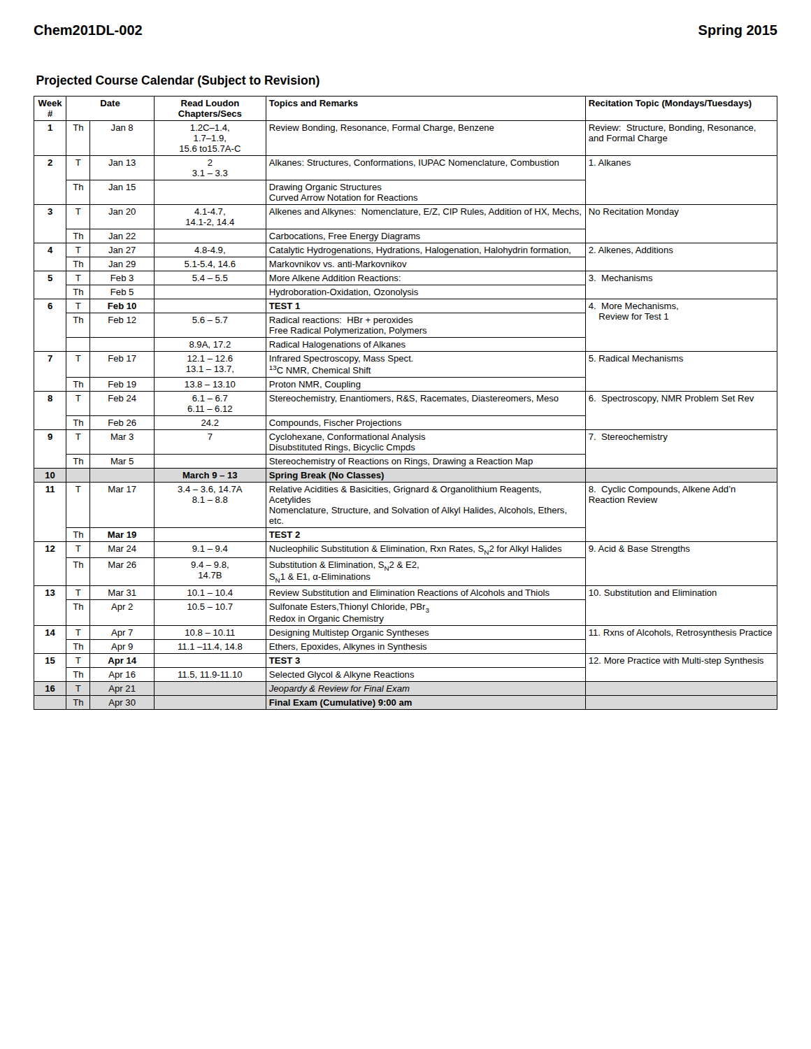Chem201DL-002 Spring 2015
Projected Course Calendar (Subject to Revision)
| Week # | Date | Read Loudon Chapters/Secs | Topics and Remarks | Recitation Topic (Mondays/Tuesdays) |
| --- | --- | --- | --- | --- |
| 1 | Th | Jan 8 | 1.2C–1.4, 1.7–1.9, 15.6 to15.7A-C | Review Bonding, Resonance, Formal Charge, Benzene | Review: Structure, Bonding, Resonance, and Formal Charge |
| 2 | T | Jan 13 | 2 3.1 – 3.3 | Alkanes: Structures, Conformations, IUPAC Nomenclature, Combustion | 1. Alkanes |
| Th | Jan 15 | | Drawing Organic Structures Curved Arrow Notation for Reactions |
| 3 | T | Jan 20 | 4.1-4.7, 14.1-2, 14.4 | Alkenes and Alkynes: Nomenclature, E/Z, CIP Rules, Addition of HX, Mechs, | No Recitation Monday |
| Th | Jan 22 | | Carbocations, Free Energy Diagrams |
| 4 | T | Jan 27 | 4.8-4.9, | Catalytic Hydrogenations, Hydrations, Halogenation, Halohydrin formation, | 2. Alkenes, Additions |
| Th | Jan 29 | 5.1-5.4, 14.6 | Markovnikov vs. anti-Markovnikov |
| 5 | T | Feb 3 | 5.4 – 5.5 | More Alkene Addition Reactions: | 3. Mechanisms |
| Th | Feb 5 | | Hydroboration-Oxidation, Ozonolysis |
| 6 | T | Feb 10 | | TEST 1 | 4. More Mechanisms, Review for Test 1 |
| Th | Feb 12 | 5.6 – 5.7 | Radical reactions: HBr + peroxides Free Radical Polymerization, Polymers |
| | | 8.9A, 17.2 | Radical Halogenations of Alkanes |
| 7 | T | Feb 17 | 12.1 – 12.6 13.1 – 13.7, | Infrared Spectroscopy, Mass Spect. 13 C NMR, Chemical Shift | 5. Radical Mechanisms |
| Th | Feb 19 | 13.8 – 13.10 | Proton NMR, Coupling |
| 8 | T | Feb 24 | 6.1 – 6.7 6.11 – 6.12 | Stereochemistry, Enantiomers, R&S, Racemates, Diastereomers, Meso | 6. Spectroscopy, NMR Problem Set Rev |
| Th | Feb 26 | 24.2 | Compounds, Fischer Projections |
| 9 | T | Mar 3 | 7 | Cyclohexane, Conformational Analysis Disubstituted Rings, Bicyclic Cmpds | 7. Stereochemistry |
| Th | Mar 5 | | Stereochemistry of Reactions on Rings, Drawing a Reaction Map |
| 10 | | | March 9 – 13 | Spring Break (No Classes) | |
| 11 | T | Mar 17 | 3.4 – 3.6, 14.7A 8.1 – 8.8 | Relative Acidities & Basicities, Grignard & Organolithium Reagents, Acetylides Nomenclature, Structure, and Solvation of Alkyl Halides, Alcohols, Ethers, etc. | 8. Cyclic Compounds, Alkene Add’n Reaction Review |
| Th | Mar 19 | | TEST 2 |
| 12 | T | Mar 24 | 9.1 – 9.4 | Nucleophilic Substitution & Elimination, Rxn Rates, S N 2 for Alkyl Halides | 9. Acid & Base Strengths |
| Th | Mar 26 | 9.4 – 9.8, 14.7B | Substitution & Elimination, S N 2 & E2, S N 1 & E1, α-Eliminations |
| 13 | T | Mar 31 | 10.1 – 10.4 | Review Substitution and Elimination Reactions of Alcohols and Thiols | 10. Substitution and Elimination |
| Th | Apr 2 | 10.5 – 10.7 | Sulfonate Esters,Thionyl Chloride, PBr 3 Redox in Organic Chemistry |
| 14 | T | Apr 7 | 10.8 – 10.11 | Designing Multistep Organic Syntheses | 11. Rxns of Alcohols, Retrosynthesis Practice |
| Th | Apr 9 | 11.1 –11.4, 14.8 | Ethers, Epoxides, Alkynes in Synthesis |
| 15 | T | Apr 14 | | TEST 3 | 12. More Practice with Multi-step Synthesis |
| Th | Apr 16 | 11.5, 11.9-11.10 | Selected Glycol & Alkyne Reactions |
| 16 | T | Apr 21 | | Jeopardy & Review for Final Exam | |
| | Th | Apr 30 | | Final Exam (Cumulative) 9:00 am | |